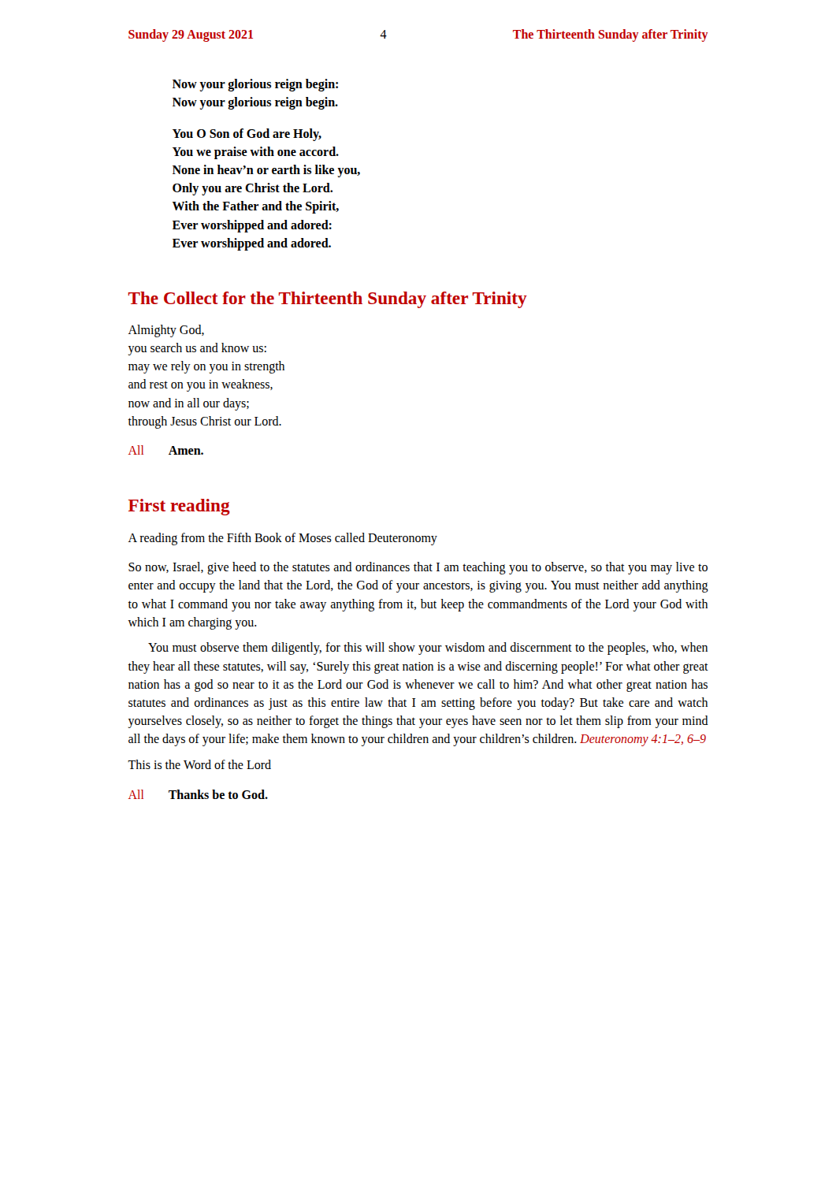Sunday 29 August 2021
4
The Thirteenth Sunday after Trinity
Now your glorious reign begin:
Now your glorious reign begin.
You O Son of God are Holy,
You we praise with one accord.
None in heav’n or earth is like you,
Only you are Christ the Lord.
With the Father and the Spirit,
Ever worshipped and adored:
Ever worshipped and adored.
The Collect for the Thirteenth Sunday after Trinity
Almighty God, you search us and know us: may we rely on you in strength and rest on you in weakness, now and in all our days; through Jesus Christ our Lord.
All Amen.
First reading
A reading from the Fifth Book of Moses called Deuteronomy
So now, Israel, give heed to the statutes and ordinances that I am teaching you to observe, so that you may live to enter and occupy the land that the Lord, the God of your ancestors, is giving you. You must neither add anything to what I command you nor take away anything from it, but keep the commandments of the Lord your God with which I am charging you.
You must observe them diligently, for this will show your wisdom and discernment to the peoples, who, when they hear all these statutes, will say, ‘Surely this great nation is a wise and discerning people!’ For what other great nation has a god so near to it as the Lord our God is whenever we call to him? And what other great nation has statutes and ordinances as just as this entire law that I am setting before you today? But take care and watch yourselves closely, so as neither to forget the things that your eyes have seen nor to let them slip from your mind all the days of your life; make them known to your children and your children’s children. Deuteronomy 4:1–2, 6–9
This is the Word of the Lord
All Thanks be to God.